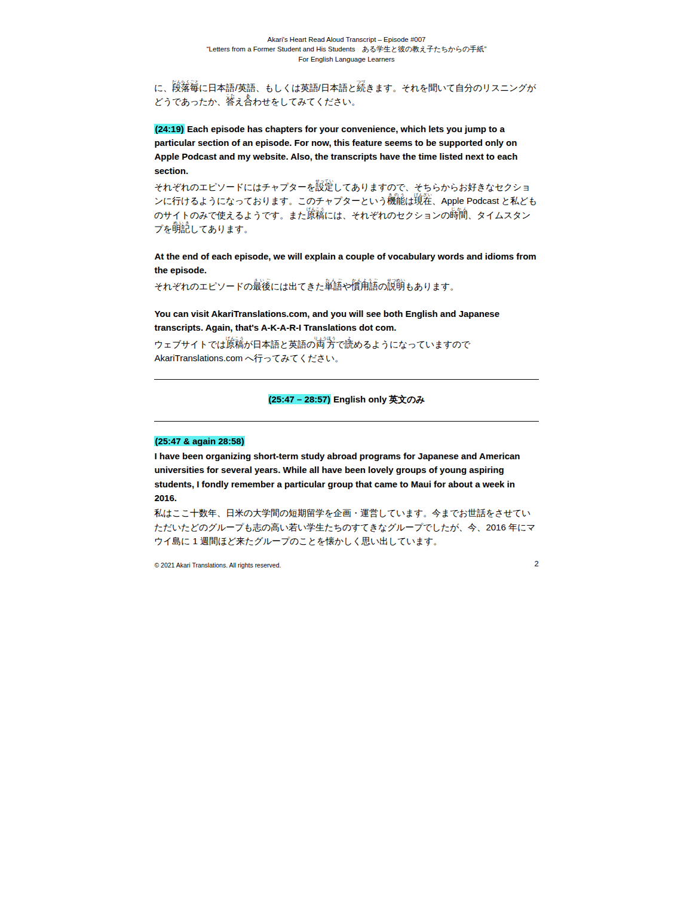Akari's Heart Read Aloud Transcript – Episode #007 “Letters from a Former Student and His Students　ある学生と彼の教え子たちからの手紙” For English Language Learners
に、段落毎に日本語/英語、もしくは英語/日本語と続きます。それを聞いて自分のリスニングがどうであったか、答え合わせをしてみてください。
(24:19) Each episode has chapters for your convenience, which lets you jump to a particular section of an episode. For now, this feature seems to be supported only on Apple Podcast and my website. Also, the transcripts have the time listed next to each section.
それぞれのエピソードにはチャプターを設定してありますので、そちらからお好きなセクションに行けるようになっております。このチャプターという機能は現在、Apple Podcast と私どものサイトのみで使えるようです。また原稿には、それぞれのセクションの時間、タイムスタンプを明記してあります。
At the end of each episode, we will explain a couple of vocabulary words and idioms from the episode.
それぞれのエピソードの最後には出てきた単語や慣用語の説明もあります。
You can visit AkariTranslations.com, and you will see both English and Japanese transcripts. Again, that's A-K-A-R-I Translations dot com.
ウェブサイトでは原稿が日本語と英語の両方で読めるようになっていますので AkariTranslations.com へ行ってみてください。
(25:47 – 28:57) English only 英文のみ
(25:47 & again 28:58)
I have been organizing short-term study abroad programs for Japanese and American universities for several years. While all have been lovely groups of young aspiring students, I fondly remember a particular group that came to Maui for about a week in 2016.
私はここ十数年、日米の大学間の短期留学を企画・運営しています。今までお世話をさせていただいたどのグループも志の高い若い学生たちのすてきなグループでしたが、今、2016 年にマウイ島に 1 週間ほど来たグループのことを懐かしく思い出しています。
© 2021 Akari Translations. All rights reserved. 2